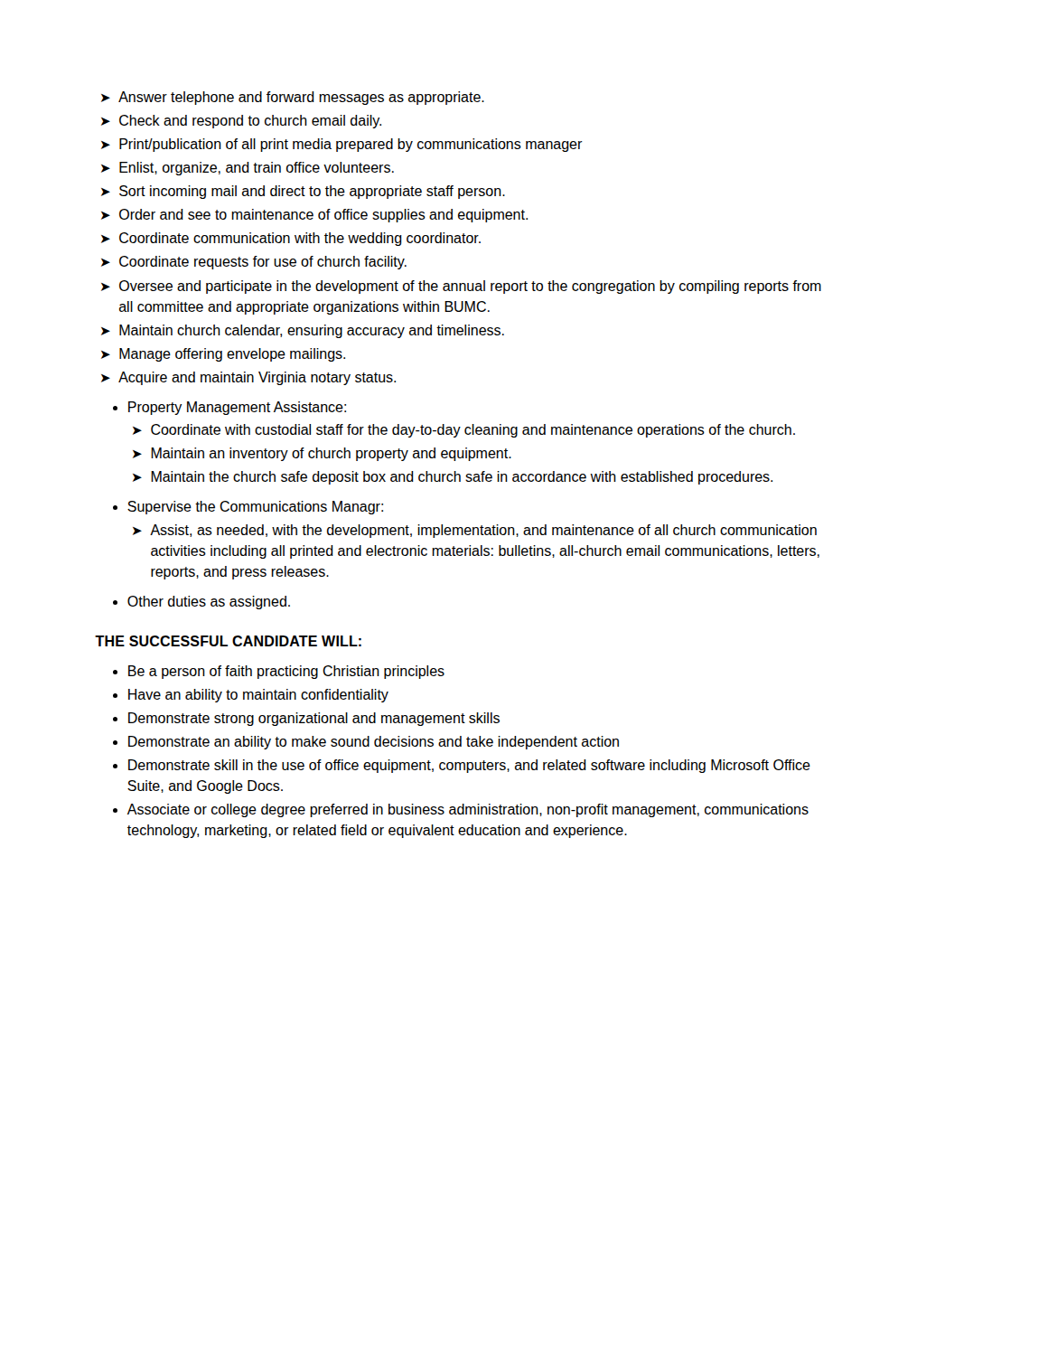Answer telephone and forward messages as appropriate.
Check and respond to church email daily.
Print/publication of all print media prepared by communications manager
Enlist, organize, and train office volunteers.
Sort incoming mail and direct to the appropriate staff person.
Order and see to maintenance of office supplies and equipment.
Coordinate communication with the wedding coordinator.
Coordinate requests for use of church facility.
Oversee and participate in the development of the annual report to the congregation by compiling reports from all committee and appropriate organizations within BUMC.
Maintain church calendar, ensuring accuracy and timeliness.
Manage offering envelope mailings.
Acquire and maintain Virginia notary status.
Property Management Assistance:
Coordinate with custodial staff for the day-to-day cleaning and maintenance operations of the church.
Maintain an inventory of church property and equipment.
Maintain the church safe deposit box and church safe in accordance with established procedures.
Supervise the Communications Managr:
Assist, as needed, with the development, implementation, and maintenance of all church communication activities including all printed and electronic materials: bulletins, all-church email communications, letters, reports, and press releases.
Other duties as assigned.
THE SUCCESSFUL CANDIDATE WILL:
Be a person of faith practicing Christian principles
Have an ability to maintain confidentiality
Demonstrate strong organizational and management skills
Demonstrate an ability to make sound decisions and take independent action
Demonstrate skill in the use of office equipment, computers, and related software including Microsoft Office Suite, and Google Docs.
Associate or college degree preferred in business administration, non-profit management, communications technology, marketing, or related field or equivalent education and experience.